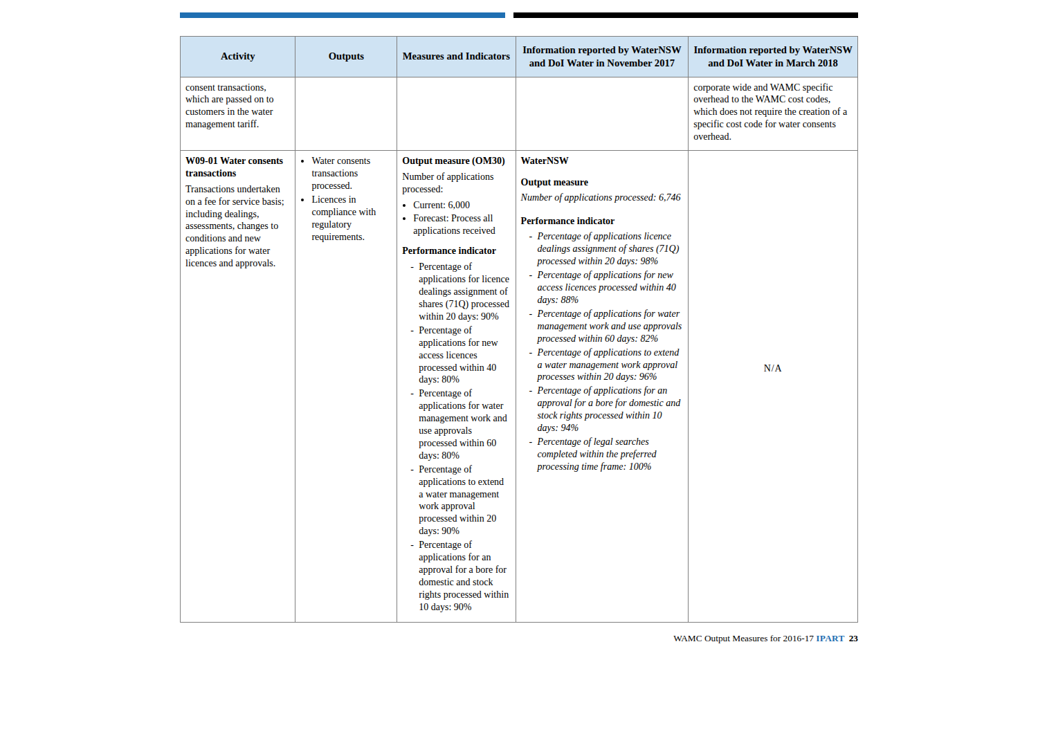| Activity | Outputs | Measures and Indicators | Information reported by WaterNSW and DoI Water in November 2017 | Information reported by WaterNSW and DoI Water in March 2018 |
| --- | --- | --- | --- | --- |
| consent transactions, which are passed on to customers in the water management tariff. | | | | corporate wide and WAMC specific overhead to the WAMC cost codes, which does not require the creation of a specific cost code for water consents overhead. |
| W09-01 Water consents transactions Transactions undertaken on a fee for service basis; including dealings, assessments, changes to conditions and new applications for water licences and approvals. | Water consents transactions processed. Licences in compliance with regulatory requirements. | Output measure (OM30) Number of applications processed: Current: 6,000 Forecast: Process all applications received Performance indicator Percentage of applications for licence dealings assignment of shares (71Q) processed within 20 days: 90% Percentage of applications for new access licences processed within 40 days: 80% Percentage of applications for water management work and use approvals processed within 60 days: 80% Percentage of applications to extend a water management work approval processed within 20 days: 90% Percentage of applications for an approval for a bore for domestic and stock rights processed within 10 days: 90% | WaterNSW Output measure Number of applications processed: 6,746 Performance indicator Percentage of applications licence dealings assignment of shares (71Q) processed within 20 days: 98% Percentage of applications for new access licences processed within 40 days: 88% Percentage of applications for water management work and use approvals processed within 60 days: 82% Percentage of applications to extend a water management work approval processes within 20 days: 96% Percentage of applications for an approval for a bore for domestic and stock rights processed within 10 days: 94% Percentage of legal searches completed within the preferred processing time frame: 100% | N/A |
WAMC Output Measures for 2016-17 IPART 23